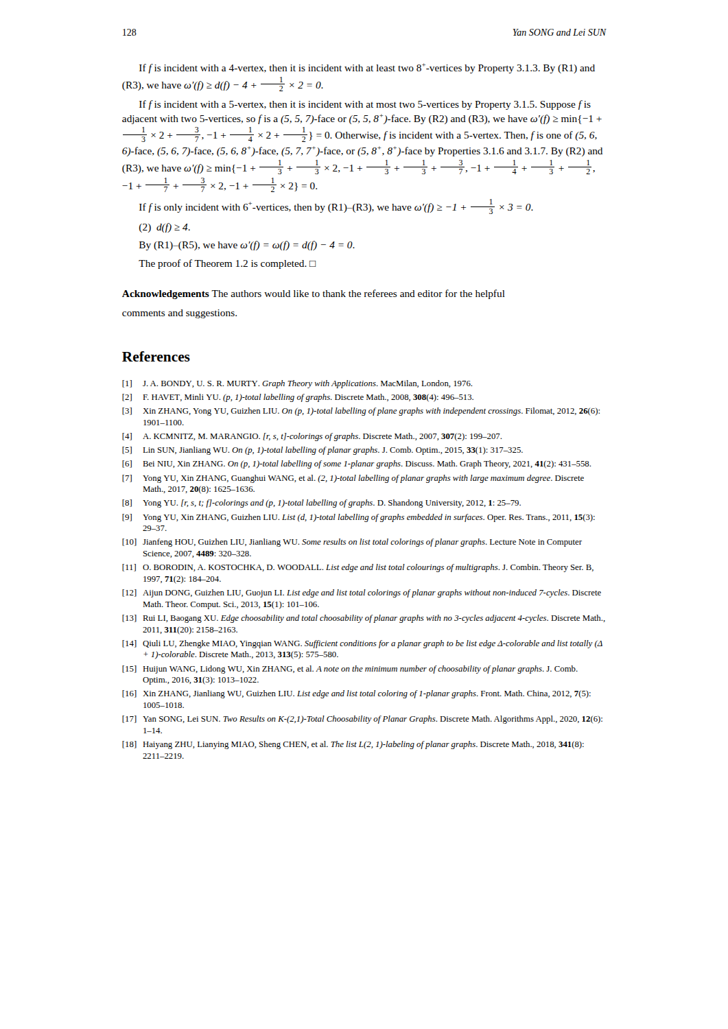128 Yan SONG and Lei SUN
If f is incident with a 4-vertex, then it is incident with at least two 8+-vertices by Property 3.1.3. By (R1) and (R3), we have ω′(f) ≥ d(f) − 4 + 12 × 2 = 0.
If f is incident with a 5-vertex, then it is incident with at most two 5-vertices by Property 3.1.5. Suppose f is adjacent with two 5-vertices, so f is a (5, 5, 7)-face or (5, 5, 8+)-face. By (R2) and (R3), we have ω′(f) ≥ min{−1 + 13 × 2 + 37, −1 + 14 × 2 + 12} = 0. Otherwise, f is incident with a 5-vertex. Then, f is one of (5, 6, 6)-face, (5, 6, 7)-face, (5, 6, 8+)-face, (5, 7, 7+)-face, or (5, 8+, 8+)-face by Properties 3.1.6 and 3.1.7. By (R2) and (R3), we have ω′(f) ≥ min{−1 + 13 + 13 × 2, −1 + 13 + 13 + 37, −1 + 14 + 13 + 12, −1 + 17 + 37 × 2, −1 + 12 × 2} = 0.
If f is only incident with 6+-vertices, then by (R1)–(R3), we have ω′(f) ≥ −1 + 13 × 3 = 0.
(2) d(f) ≥ 4.
By (R1)–(R5), we have ω′(f) = ω(f) = d(f) − 4 = 0.
The proof of Theorem 1.2 is completed. □
Acknowledgements The authors would like to thank the referees and editor for the helpful
comments and suggestions.
References
[1] J. A. BONDY, U. S. R. MURTY. Graph Theory with Applications. MacMilan, London, 1976.
[2] F. HAVET, Minli YU. (p, 1)-total labelling of graphs. Discrete Math., 2008, 308(4): 496–513.
[3] Xin ZHANG, Yong YU, Guizhen LIU. On (p, 1)-total labelling of plane graphs with independent crossings. Filomat, 2012, 26(6): 1901–1100.
[4] A. KCMNITZ, M. MARANGIO. [r, s, t]-colorings of graphs. Discrete Math., 2007, 307(2): 199–207.
[5] Lin SUN, Jianliang WU. On (p, 1)-total labelling of planar graphs. J. Comb. Optim., 2015, 33(1): 317–325.
[6] Bei NIU, Xin ZHANG. On (p, 1)-total labelling of some 1-planar graphs. Discuss. Math. Graph Theory, 2021, 41(2): 431–558.
[7] Yong YU, Xin ZHANG, Guanghui WANG, et al. (2, 1)-total labelling of planar graphs with large maximum degree. Discrete Math., 2017, 20(8): 1625–1636.
[8] Yong YU. [r, s, t; f]-colorings and (p, 1)-total labelling of graphs. D. Shandong University, 2012, 1: 25–79.
[9] Yong YU, Xin ZHANG, Guizhen LIU. List (d, 1)-total labelling of graphs embedded in surfaces. Oper. Res. Trans., 2011, 15(3): 29–37.
[10] Jianfeng HOU, Guizhen LIU, Jianliang WU. Some results on list total colorings of planar graphs. Lecture Note in Computer Science, 2007, 4489: 320–328.
[11] O. BORODIN, A. KOSTOCHKA, D. WOODALL. List edge and list total colourings of multigraphs. J. Combin. Theory Ser. B, 1997, 71(2): 184–204.
[12] Aijun DONG, Guizhen LIU, Guojun LI. List edge and list total colorings of planar graphs without non-induced 7-cycles. Discrete Math. Theor. Comput. Sci., 2013, 15(1): 101–106.
[13] Rui LI, Baogang XU. Edge choosability and total choosability of planar graphs with no 3-cycles adjacent 4-cycles. Discrete Math., 2011, 311(20): 2158–2163.
[14] Qiuli LU, Zhengke MIAO, Yingqian WANG. Sufficient conditions for a planar graph to be list edge Δ-colorable and list totally (Δ + 1)-colorable. Discrete Math., 2013, 313(5): 575–580.
[15] Huijun WANG, Lidong WU, Xin ZHANG, et al. A note on the minimum number of choosability of planar graphs. J. Comb. Optim., 2016, 31(3): 1013–1022.
[16] Xin ZHANG, Jianliang WU, Guizhen LIU. List edge and list total coloring of 1-planar graphs. Front. Math. China, 2012, 7(5): 1005–1018.
[17] Yan SONG, Lei SUN. Two Results on K-(2,1)-Total Choosability of Planar Graphs. Discrete Math. Algorithms Appl., 2020, 12(6): 1–14.
[18] Haiyang ZHU, Lianying MIAO, Sheng CHEN, et al. The list L(2, 1)-labeling of planar graphs. Discrete Math., 2018, 341(8): 2211–2219.